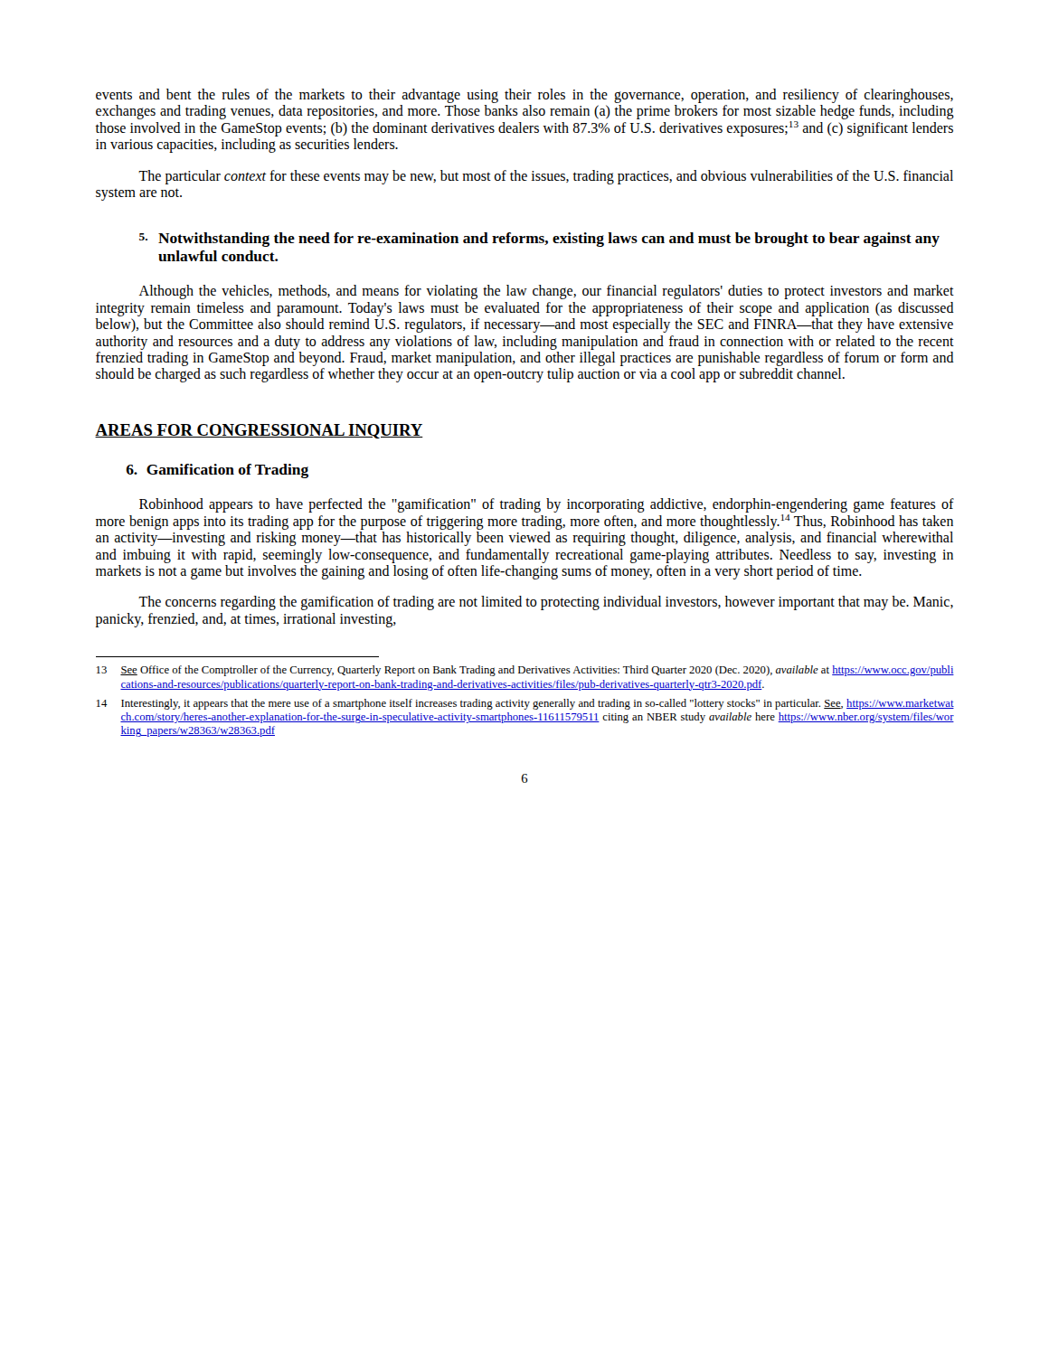events and bent the rules of the markets to their advantage using their roles in the governance, operation, and resiliency of clearinghouses, exchanges and trading venues, data repositories, and more. Those banks also remain (a) the prime brokers for most sizable hedge funds, including those involved in the GameStop events; (b) the dominant derivatives dealers with 87.3% of U.S. derivatives exposures;13 and (c) significant lenders in various capacities, including as securities lenders.
The particular context for these events may be new, but most of the issues, trading practices, and obvious vulnerabilities of the U.S. financial system are not.
5. Notwithstanding the need for re-examination and reforms, existing laws can and must be brought to bear against any unlawful conduct.
Although the vehicles, methods, and means for violating the law change, our financial regulators' duties to protect investors and market integrity remain timeless and paramount. Today's laws must be evaluated for the appropriateness of their scope and application (as discussed below), but the Committee also should remind U.S. regulators, if necessary—and most especially the SEC and FINRA—that they have extensive authority and resources and a duty to address any violations of law, including manipulation and fraud in connection with or related to the recent frenzied trading in GameStop and beyond. Fraud, market manipulation, and other illegal practices are punishable regardless of forum or form and should be charged as such regardless of whether they occur at an open-outcry tulip auction or via a cool app or subreddit channel.
AREAS FOR CONGRESSIONAL INQUIRY
6. Gamification of Trading
Robinhood appears to have perfected the "gamification" of trading by incorporating addictive, endorphin-engendering game features of more benign apps into its trading app for the purpose of triggering more trading, more often, and more thoughtlessly.14 Thus, Robinhood has taken an activity—investing and risking money—that has historically been viewed as requiring thought, diligence, analysis, and financial wherewithal and imbuing it with rapid, seemingly low-consequence, and fundamentally recreational game-playing attributes. Needless to say, investing in markets is not a game but involves the gaining and losing of often life-changing sums of money, often in a very short period of time.
The concerns regarding the gamification of trading are not limited to protecting individual investors, however important that may be. Manic, panicky, frenzied, and, at times, irrational investing,
13 See Office of the Comptroller of the Currency, Quarterly Report on Bank Trading and Derivatives Activities: Third Quarter 2020 (Dec. 2020), available at https://www.occ.gov/publications-and-resources/publications/quarterly-report-on-bank-trading-and-derivatives-activities/files/pub-derivatives-quarterly-qtr3-2020.pdf.
14 Interestingly, it appears that the mere use of a smartphone itself increases trading activity generally and trading in so-called "lottery stocks" in particular. See, https://www.marketwatch.com/story/heres-another-explanation-for-the-surge-in-speculative-activity-smartphones-11611579511 citing an NBER study available here https://www.nber.org/system/files/working_papers/w28363/w28363.pdf
6